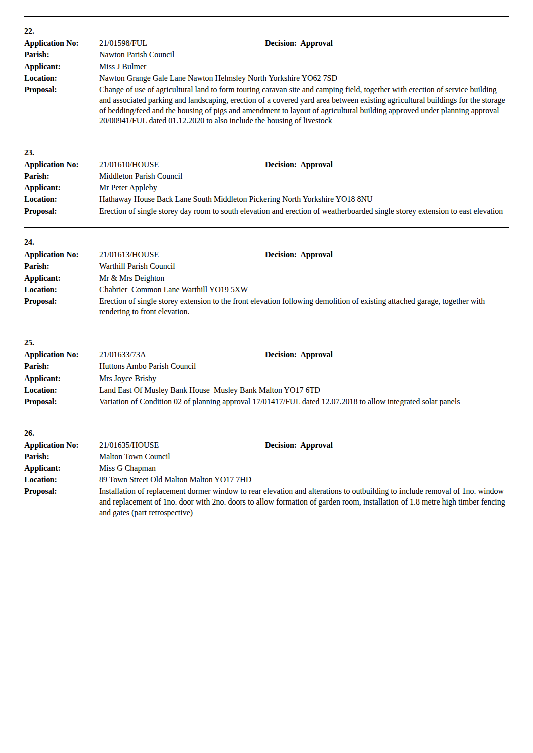22.
| Application No: | 21/01598/FUL | Decision: Approval |
| Parish: | Nawton Parish Council |
| Applicant: | Miss J Bulmer |
| Location: | Nawton Grange Gale Lane Nawton Helmsley North Yorkshire YO62 7SD |
| Proposal: | Change of use of agricultural land to form touring caravan site and camping field, together with erection of service building and associated parking and landscaping, erection of a covered yard area between existing agricultural buildings for the storage of bedding/feed and the housing of pigs and amendment to layout of agricultural building approved under planning approval 20/00941/FUL dated 01.12.2020 to also include the housing of livestock |
23.
| Application No: | 21/01610/HOUSE | Decision: Approval |
| Parish: | Middleton Parish Council |
| Applicant: | Mr Peter Appleby |
| Location: | Hathaway House Back Lane South Middleton Pickering North Yorkshire YO18 8NU |
| Proposal: | Erection of single storey day room to south elevation and erection of weatherboarded single storey extension to east elevation |
24.
| Application No: | 21/01613/HOUSE | Decision: Approval |
| Parish: | Warthill Parish Council |
| Applicant: | Mr & Mrs Deighton |
| Location: | Chabrier Common Lane Warthill YO19 5XW |
| Proposal: | Erection of single storey extension to the front elevation following demolition of existing attached garage, together with rendering to front elevation. |
25.
| Application No: | 21/01633/73A | Decision: Approval |
| Parish: | Huttons Ambo Parish Council |
| Applicant: | Mrs Joyce Brisby |
| Location: | Land East Of Musley Bank House Musley Bank Malton YO17 6TD |
| Proposal: | Variation of Condition 02 of planning approval 17/01417/FUL dated 12.07.2018 to allow integrated solar panels |
26.
| Application No: | 21/01635/HOUSE | Decision: Approval |
| Parish: | Malton Town Council |
| Applicant: | Miss G Chapman |
| Location: | 89 Town Street Old Malton Malton YO17 7HD |
| Proposal: | Installation of replacement dormer window to rear elevation and alterations to outbuilding to include removal of 1no. window and replacement of 1no. door with 2no. doors to allow formation of garden room, installation of 1.8 metre high timber fencing and gates (part retrospective) |